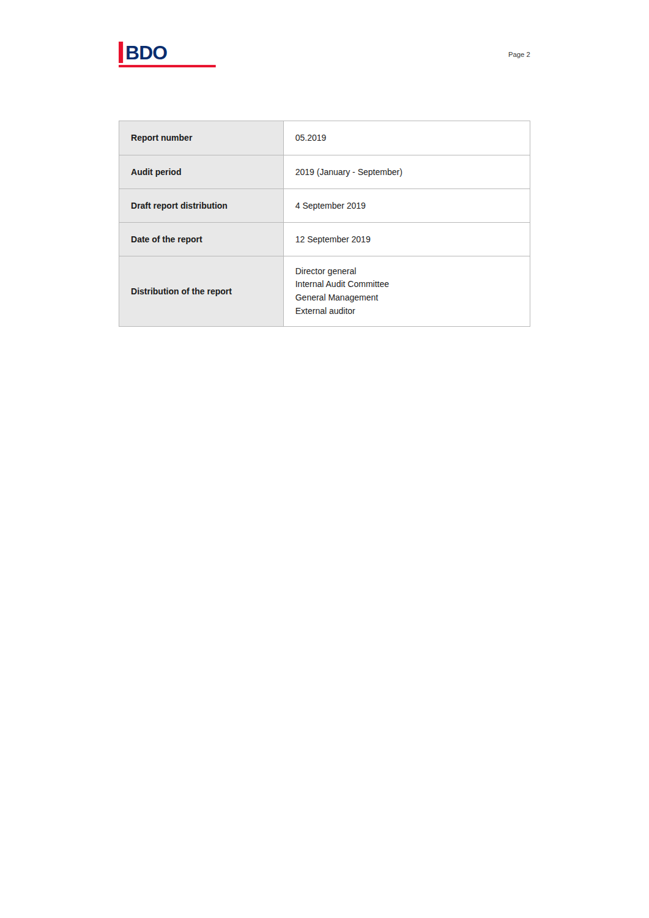BDO
Page 2
| Report number | 05.2019 |
| Audit period | 2019 (January - September) |
| Draft report distribution | 4 September 2019 |
| Date of the report | 12 September 2019 |
| Distribution of the report | Director general Internal Audit Committee General Management External auditor |